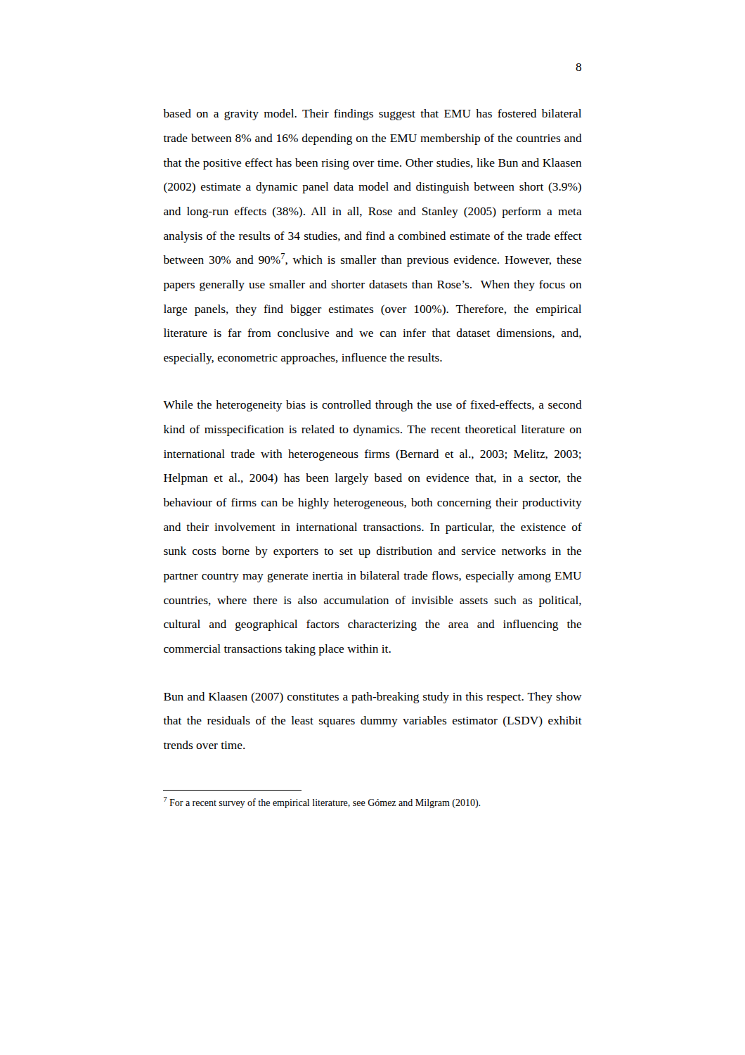8
based on a gravity model. Their findings suggest that EMU has fostered bilateral trade between 8% and 16% depending on the EMU membership of the countries and that the positive effect has been rising over time. Other studies, like Bun and Klaasen (2002) estimate a dynamic panel data model and distinguish between short (3.9%) and long-run effects (38%). All in all, Rose and Stanley (2005) perform a meta analysis of the results of 34 studies, and find a combined estimate of the trade effect between 30% and 90%7, which is smaller than previous evidence. However, these papers generally use smaller and shorter datasets than Rose’s. When they focus on large panels, they find bigger estimates (over 100%). Therefore, the empirical literature is far from conclusive and we can infer that dataset dimensions, and, especially, econometric approaches, influence the results.
While the heterogeneity bias is controlled through the use of fixed-effects, a second kind of misspecification is related to dynamics. The recent theoretical literature on international trade with heterogeneous firms (Bernard et al., 2003; Melitz, 2003; Helpman et al., 2004) has been largely based on evidence that, in a sector, the behaviour of firms can be highly heterogeneous, both concerning their productivity and their involvement in international transactions. In particular, the existence of sunk costs borne by exporters to set up distribution and service networks in the partner country may generate inertia in bilateral trade flows, especially among EMU countries, where there is also accumulation of invisible assets such as political, cultural and geographical factors characterizing the area and influencing the commercial transactions taking place within it.
Bun and Klaasen (2007) constitutes a path-breaking study in this respect. They show that the residuals of the least squares dummy variables estimator (LSDV) exhibit trends over time.
7 For a recent survey of the empirical literature, see Gómez and Milgram (2010).